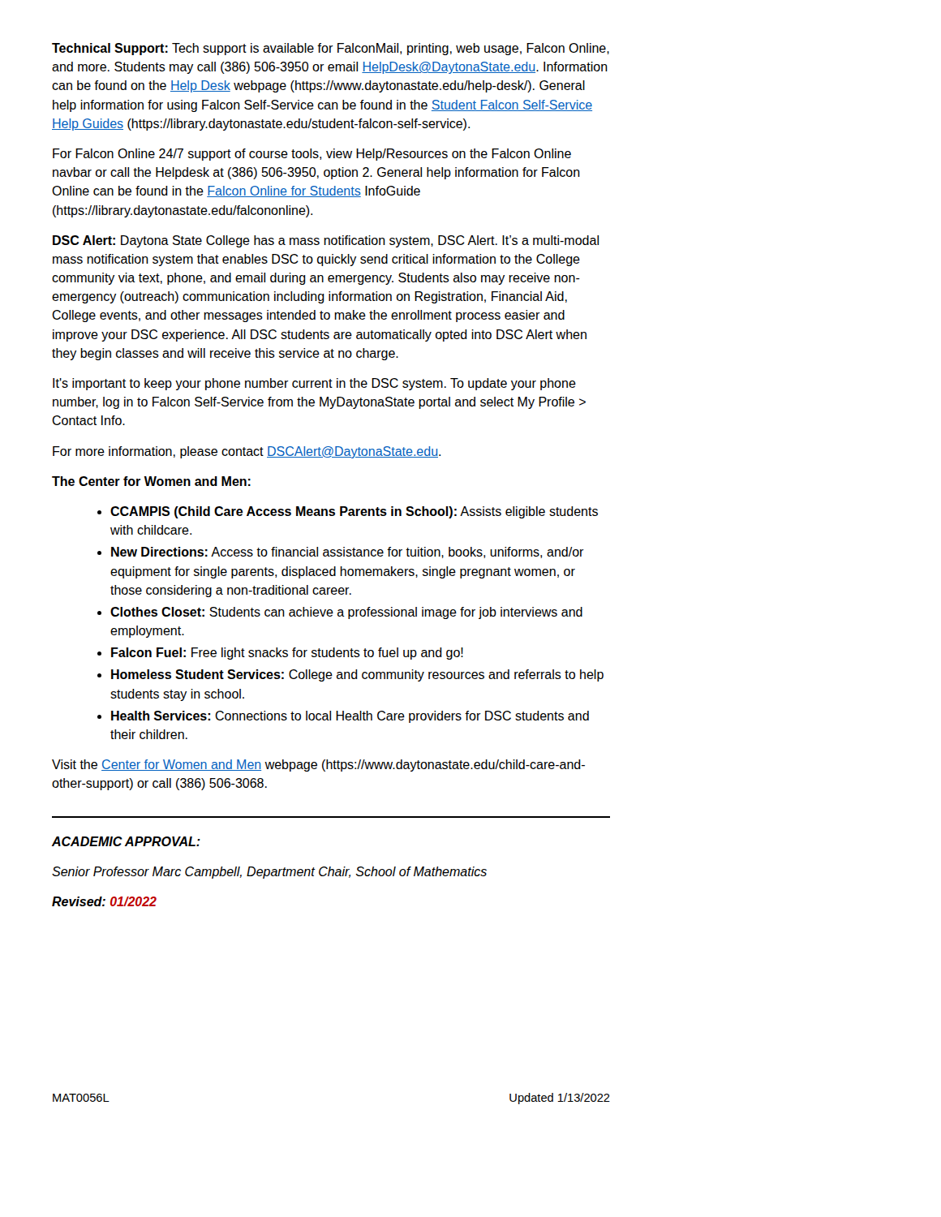Technical Support: Tech support is available for FalconMail, printing, web usage, Falcon Online, and more. Students may call (386) 506-3950 or email HelpDesk@DaytonaState.edu. Information can be found on the Help Desk webpage (https://www.daytonastate.edu/help-desk/). General help information for using Falcon Self-Service can be found in the Student Falcon Self-Service Help Guides (https://library.daytonastate.edu/student-falcon-self-service).
For Falcon Online 24/7 support of course tools, view Help/Resources on the Falcon Online navbar or call the Helpdesk at (386) 506-3950, option 2. General help information for Falcon Online can be found in the Falcon Online for Students InfoGuide (https://library.daytonastate.edu/falcononline).
DSC Alert: Daytona State College has a mass notification system, DSC Alert. It’s a multi-modal mass notification system that enables DSC to quickly send critical information to the College community via text, phone, and email during an emergency. Students also may receive non-emergency (outreach) communication including information on Registration, Financial Aid, College events, and other messages intended to make the enrollment process easier and improve your DSC experience. All DSC students are automatically opted into DSC Alert when they begin classes and will receive this service at no charge.
It's important to keep your phone number current in the DSC system. To update your phone number, log in to Falcon Self-Service from the MyDaytonaState portal and select My Profile > Contact Info.
For more information, please contact DSCAlert@DaytonaState.edu.
The Center for Women and Men:
CCAMPIS (Child Care Access Means Parents in School): Assists eligible students with childcare.
New Directions: Access to financial assistance for tuition, books, uniforms, and/or equipment for single parents, displaced homemakers, single pregnant women, or those considering a non-traditional career.
Clothes Closet: Students can achieve a professional image for job interviews and employment.
Falcon Fuel: Free light snacks for students to fuel up and go!
Homeless Student Services: College and community resources and referrals to help students stay in school.
Health Services: Connections to local Health Care providers for DSC students and their children.
Visit the Center for Women and Men webpage (https://www.daytonastate.edu/child-care-and-other-support) or call (386) 506-3068.
ACADEMIC APPROVAL:
Senior Professor Marc Campbell, Department Chair, School of Mathematics
Revised: 01/2022
MAT0056L Updated 1/13/2022